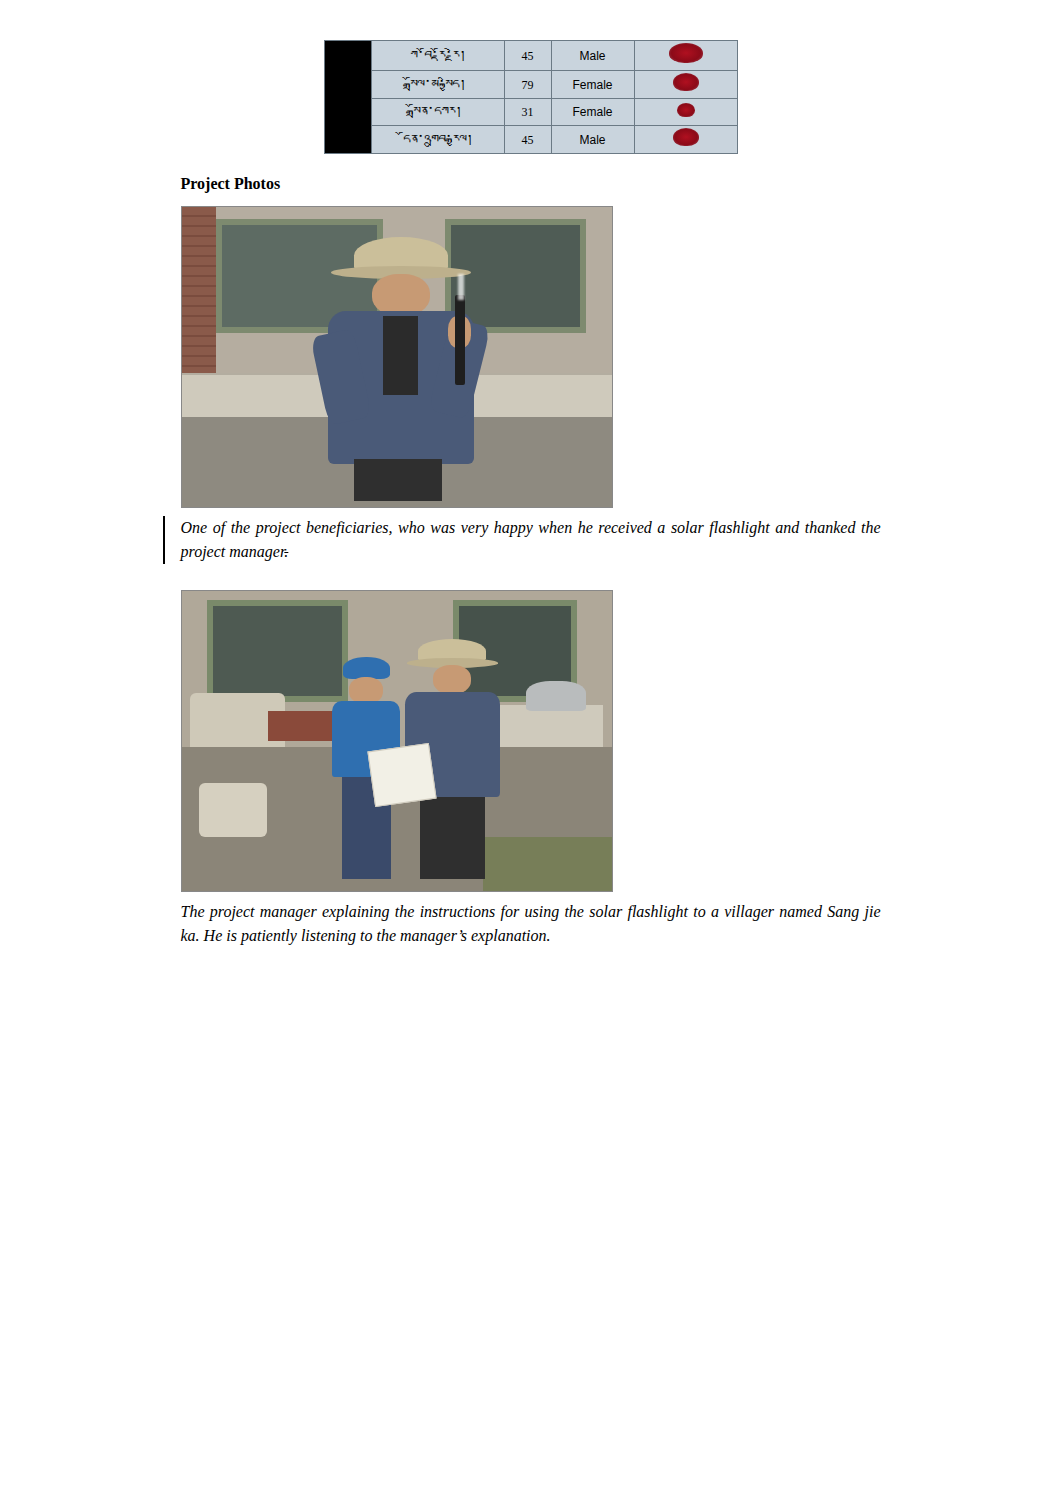| | ཀ་བོ་རྡོ་རྗེ། | 45 | Male | |
| སྒྲོལ་མ་སྐྱིད། | 79 | Female | |
| སྒྲོན་དཀར། | 31 | Female | |
| དོན་འགྲུབ་རྒྱལ། | 45 | Male | |
Project Photos
One of the project beneficiaries, who was very happy when he received a solar flashlight and thanked the project manager.
The project manager explaining the instructions for using the solar flashlight to a villager named Sang jie ka. He is patiently listening to the manager’s explanation.